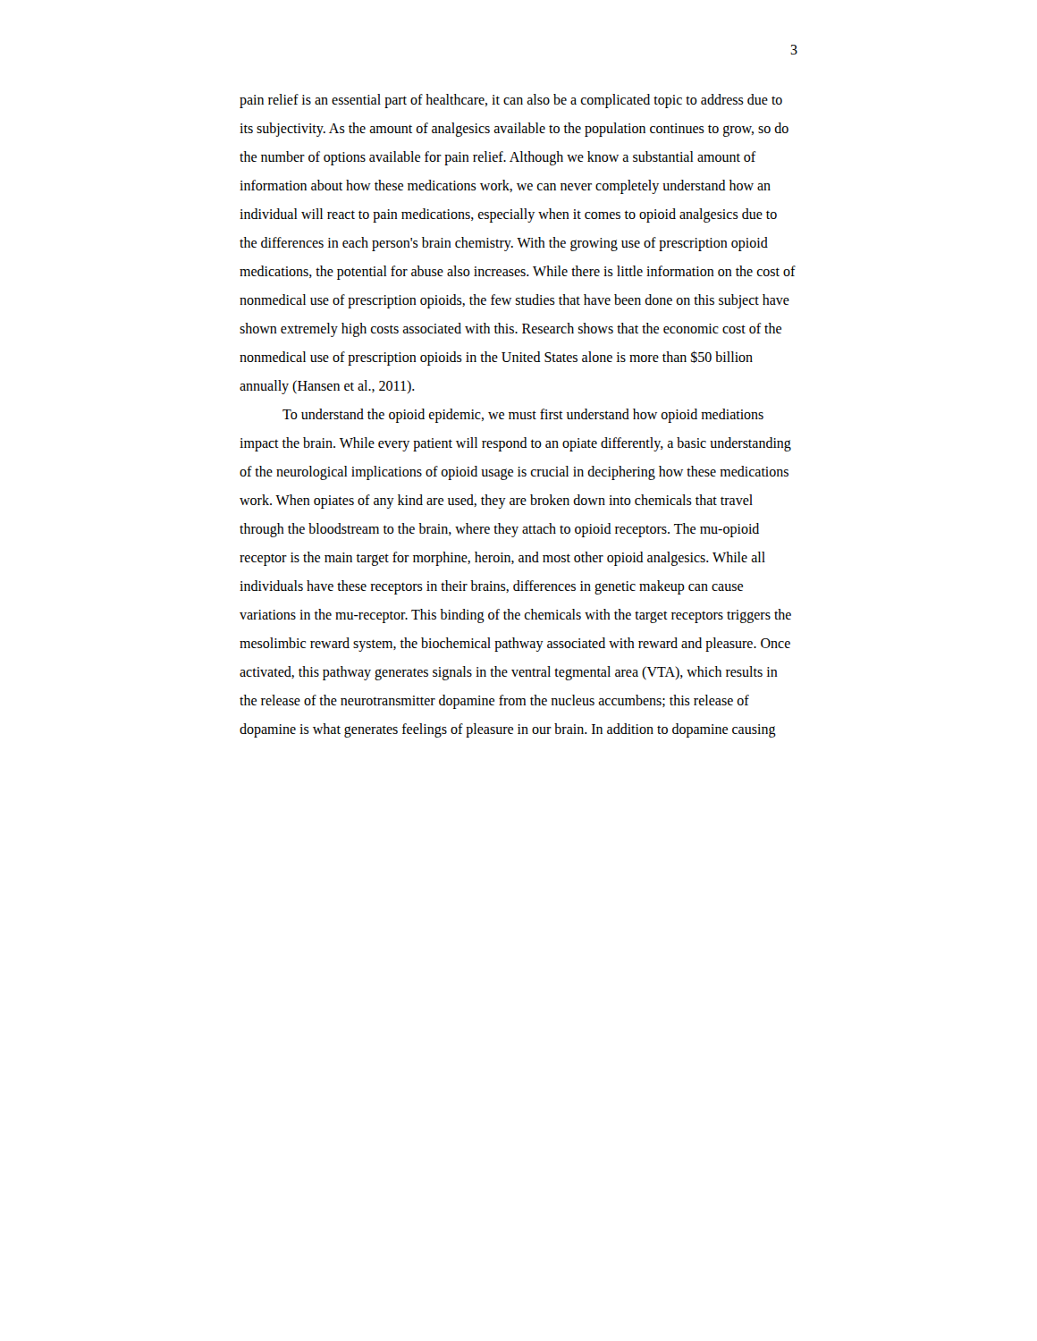3
pain relief is an essential part of healthcare, it can also be a complicated topic to address due to its subjectivity. As the amount of analgesics available to the population continues to grow, so do the number of options available for pain relief. Although we know a substantial amount of information about how these medications work, we can never completely understand how an individual will react to pain medications, especially when it comes to opioid analgesics due to the differences in each person's brain chemistry. With the growing use of prescription opioid medications, the potential for abuse also increases. While there is little information on the cost of nonmedical use of prescription opioids, the few studies that have been done on this subject have shown extremely high costs associated with this. Research shows that the economic cost of the nonmedical use of prescription opioids in the United States alone is more than $50 billion annually (Hansen et al., 2011).
To understand the opioid epidemic, we must first understand how opioid mediations impact the brain. While every patient will respond to an opiate differently, a basic understanding of the neurological implications of opioid usage is crucial in deciphering how these medications work. When opiates of any kind are used, they are broken down into chemicals that travel through the bloodstream to the brain, where they attach to opioid receptors. The mu-opioid receptor is the main target for morphine, heroin, and most other opioid analgesics. While all individuals have these receptors in their brains, differences in genetic makeup can cause variations in the mu-receptor. This binding of the chemicals with the target receptors triggers the mesolimbic reward system, the biochemical pathway associated with reward and pleasure. Once activated, this pathway generates signals in the ventral tegmental area (VTA), which results in the release of the neurotransmitter dopamine from the nucleus accumbens; this release of dopamine is what generates feelings of pleasure in our brain. In addition to dopamine causing